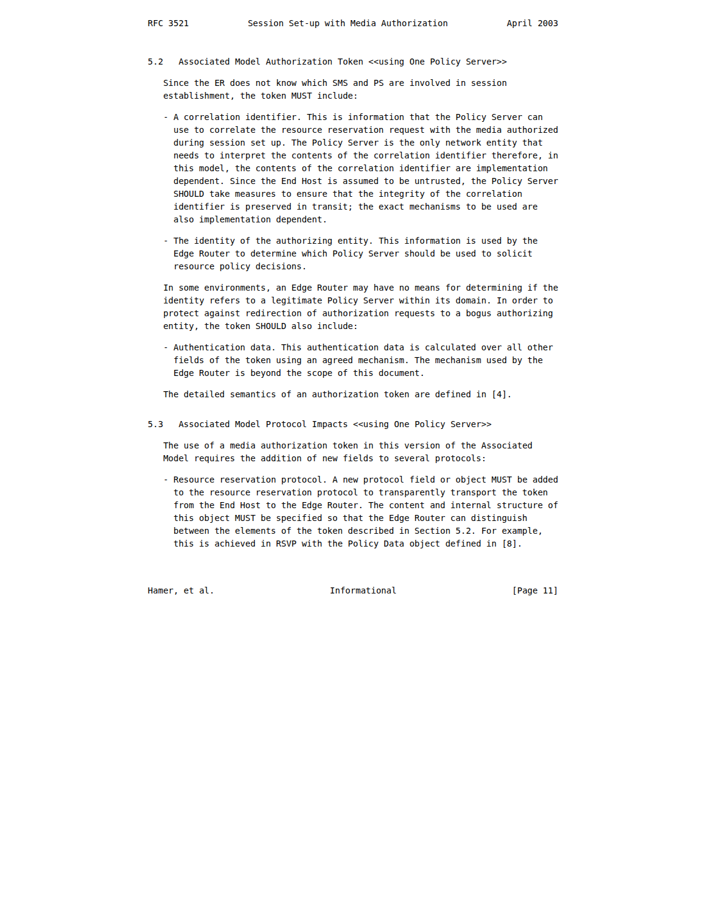RFC 3521 Session Set-up with Media Authorization April 2003
5.2 Associated Model Authorization Token <<using One Policy Server>>
Since the ER does not know which SMS and PS are involved in session establishment, the token MUST include:
A correlation identifier. This is information that the Policy Server can use to correlate the resource reservation request with the media authorized during session set up. The Policy Server is the only network entity that needs to interpret the contents of the correlation identifier therefore, in this model, the contents of the correlation identifier are implementation dependent. Since the End Host is assumed to be untrusted, the Policy Server SHOULD take measures to ensure that the integrity of the correlation identifier is preserved in transit; the exact mechanisms to be used are also implementation dependent.
The identity of the authorizing entity. This information is used by the Edge Router to determine which Policy Server should be used to solicit resource policy decisions.
In some environments, an Edge Router may have no means for determining if the identity refers to a legitimate Policy Server within its domain. In order to protect against redirection of authorization requests to a bogus authorizing entity, the token SHOULD also include:
Authentication data. This authentication data is calculated over all other fields of the token using an agreed mechanism. The mechanism used by the Edge Router is beyond the scope of this document.
The detailed semantics of an authorization token are defined in [4].
5.3 Associated Model Protocol Impacts <<using One Policy Server>>
The use of a media authorization token in this version of the Associated Model requires the addition of new fields to several protocols:
Resource reservation protocol. A new protocol field or object MUST be added to the resource reservation protocol to transparently transport the token from the End Host to the Edge Router. The content and internal structure of this object MUST be specified so that the Edge Router can distinguish between the elements of the token described in Section 5.2. For example, this is achieved in RSVP with the Policy Data object defined in [8].
Hamer, et al. Informational [Page 11]